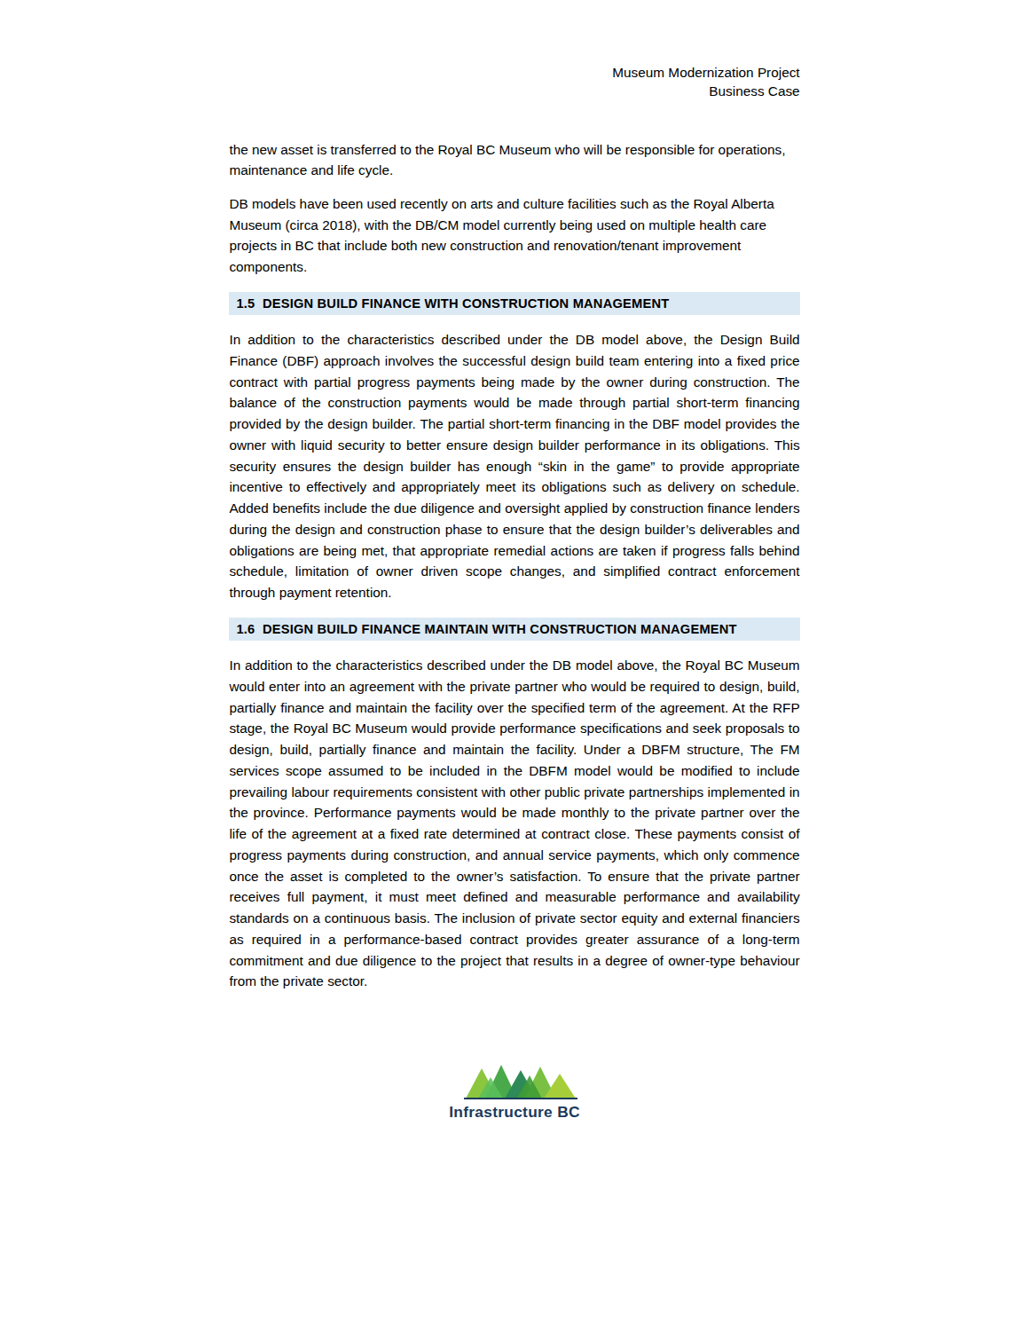Museum Modernization Project
Business Case
the new asset is transferred to the Royal BC Museum who will be responsible for operations, maintenance and life cycle.
DB models have been used recently on arts and culture facilities such as the Royal Alberta Museum (circa 2018), with the DB/CM model currently being used on multiple health care projects in BC that include both new construction and renovation/tenant improvement components.
1.5 DESIGN BUILD FINANCE WITH CONSTRUCTION MANAGEMENT
In addition to the characteristics described under the DB model above, the Design Build Finance (DBF) approach involves the successful design build team entering into a fixed price contract with partial progress payments being made by the owner during construction. The balance of the construction payments would be made through partial short-term financing provided by the design builder. The partial short-term financing in the DBF model provides the owner with liquid security to better ensure design builder performance in its obligations. This security ensures the design builder has enough “skin in the game” to provide appropriate incentive to effectively and appropriately meet its obligations such as delivery on schedule. Added benefits include the due diligence and oversight applied by construction finance lenders during the design and construction phase to ensure that the design builder’s deliverables and obligations are being met, that appropriate remedial actions are taken if progress falls behind schedule, limitation of owner driven scope changes, and simplified contract enforcement through payment retention.
1.6 DESIGN BUILD FINANCE MAINTAIN WITH CONSTRUCTION MANAGEMENT
In addition to the characteristics described under the DB model above, the Royal BC Museum would enter into an agreement with the private partner who would be required to design, build, partially finance and maintain the facility over the specified term of the agreement. At the RFP stage, the Royal BC Museum would provide performance specifications and seek proposals to design, build, partially finance and maintain the facility. Under a DBFM structure, The FM services scope assumed to be included in the DBFM model would be modified to include prevailing labour requirements consistent with other public private partnerships implemented in the province. Performance payments would be made monthly to the private partner over the life of the agreement at a fixed rate determined at contract close. These payments consist of progress payments during construction, and annual service payments, which only commence once the asset is completed to the owner’s satisfaction. To ensure that the private partner receives full payment, it must meet defined and measurable performance and availability standards on a continuous basis. The inclusion of private sector equity and external financiers as required in a performance-based contract provides greater assurance of a long-term commitment and due diligence to the project that results in a degree of owner-type behaviour from the private sector.
Infrastructure BC